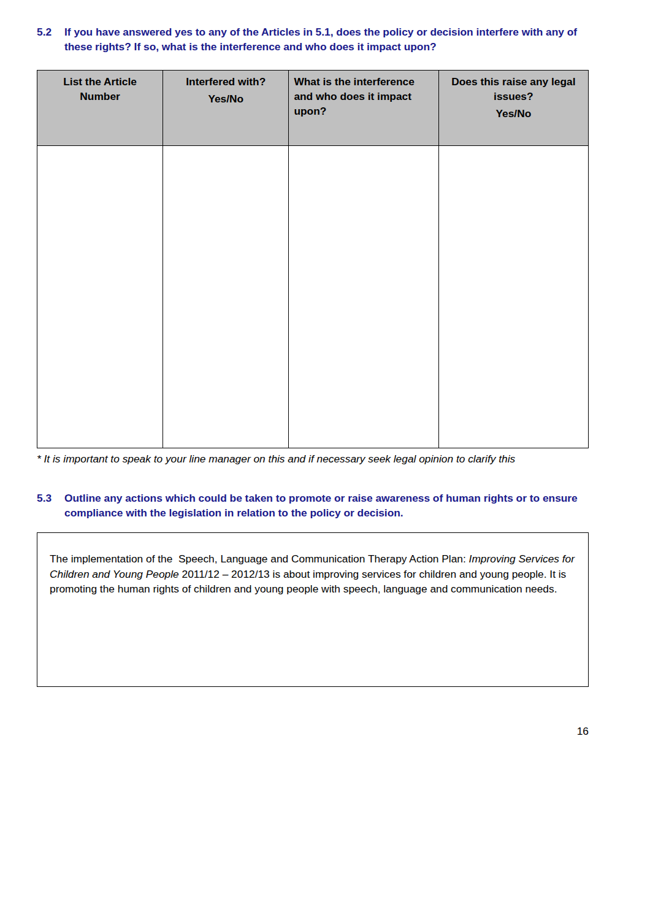5.2 If you have answered yes to any of the Articles in 5.1, does the policy or decision interfere with any of these rights? If so, what is the interference and who does it impact upon?
| List the Article Number | Interfered with? Yes/No | What is the interference and who does it impact upon? | Does this raise any legal issues? Yes/No |
| --- | --- | --- | --- |
* It is important to speak to your line manager on this and if necessary seek legal opinion to clarify this
5.3 Outline any actions which could be taken to promote or raise awareness of human rights or to ensure compliance with the legislation in relation to the policy or decision.
The implementation of the Speech, Language and Communication Therapy Action Plan: Improving Services for Children and Young People 2011/12 – 2012/13 is about improving services for children and young people. It is promoting the human rights of children and young people with speech, language and communication needs.
16